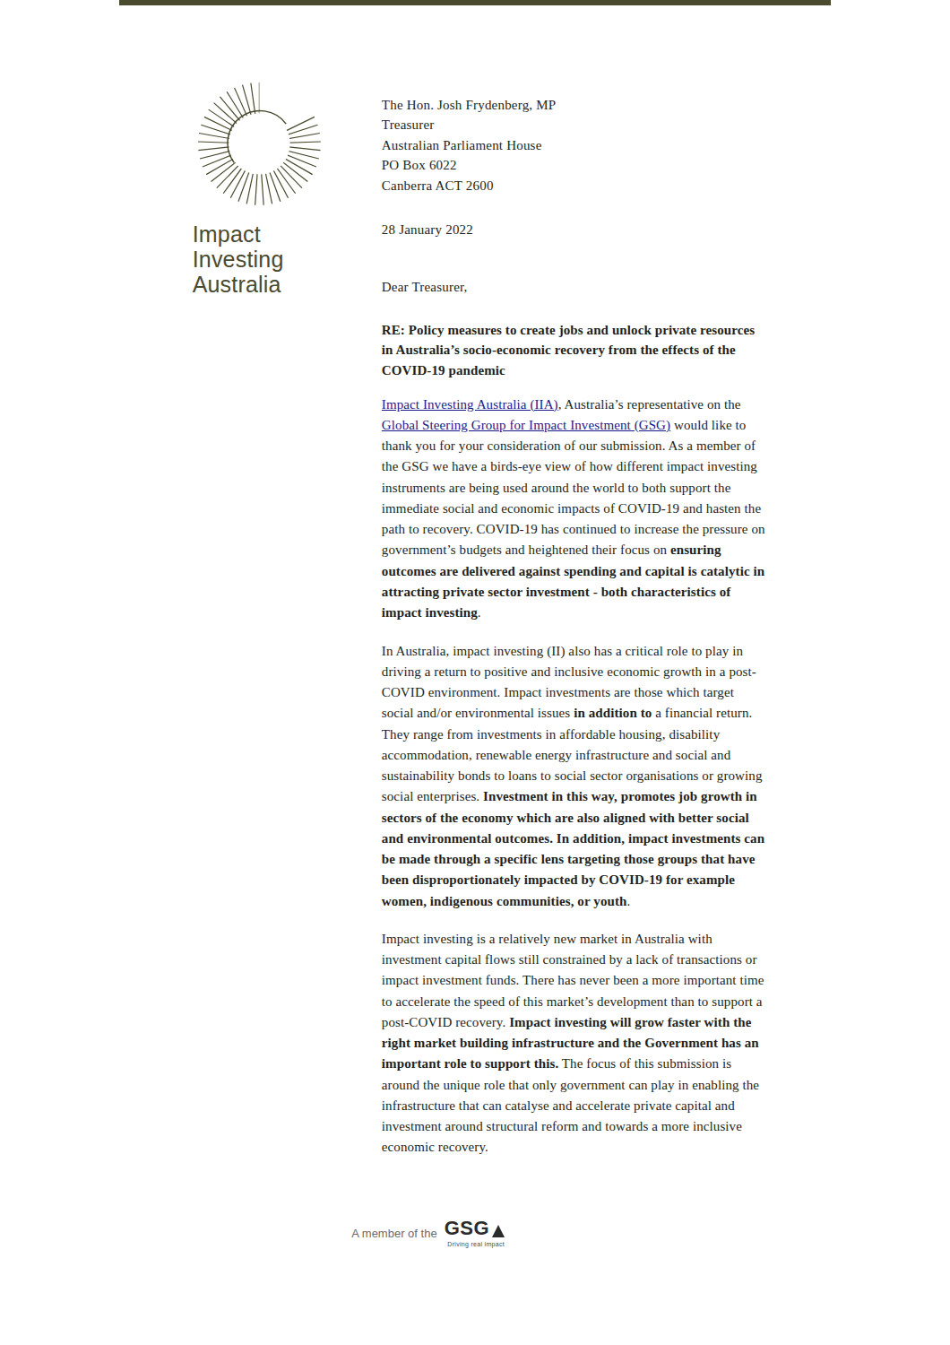Impact
Investing
Australia
The Hon. Josh Frydenberg, MP
Treasurer
Australian Parliament House
PO Box 6022
Canberra ACT 2600
28 January 2022
Dear Treasurer,
RE: Policy measures to create jobs and unlock private resources in Australia’s socio-economic recovery from the effects of the COVID-19 pandemic
Impact Investing Australia (IIA), Australia’s representative on the Global Steering Group for Impact Investment (GSG) would like to thank you for your consideration of our submission. As a member of the GSG we have a birds-eye view of how different impact investing instruments are being used around the world to both support the immediate social and economic impacts of COVID-19 and hasten the path to recovery. COVID-19 has continued to increase the pressure on government’s budgets and heightened their focus on ensuring outcomes are delivered against spending and capital is catalytic in attracting private sector investment - both characteristics of impact investing.
In Australia, impact investing (II) also has a critical role to play in driving a return to positive and inclusive economic growth in a post-COVID environment. Impact investments are those which target social and/or environmental issues in addition to a financial return. They range from investments in affordable housing, disability accommodation, renewable energy infrastructure and social and sustainability bonds to loans to social sector organisations or growing social enterprises. Investment in this way, promotes job growth in sectors of the economy which are also aligned with better social and environmental outcomes. In addition, impact investments can be made through a specific lens targeting those groups that have been disproportionately impacted by COVID-19 for example women, indigenous communities, or youth.
Impact investing is a relatively new market in Australia with investment capital flows still constrained by a lack of transactions or impact investment funds. There has never been a more important time to accelerate the speed of this market’s development than to support a post-COVID recovery. Impact investing will grow faster with the right market building infrastructure and the Government has an important role to support this. The focus of this submission is around the unique role that only government can play in enabling the infrastructure that can catalyse and accelerate private capital and investment around structural reform and towards a more inclusive economic recovery.
A member of the
GSG
Driving real impact